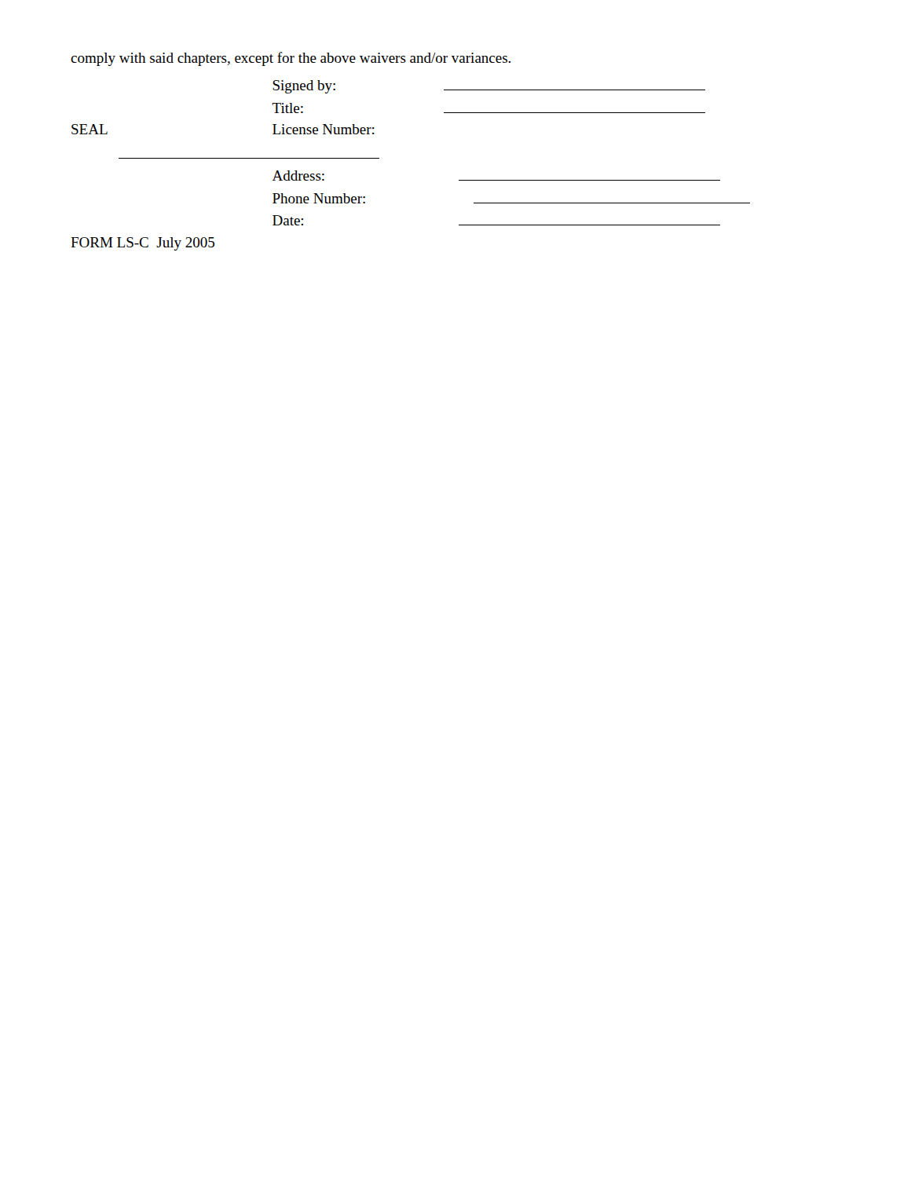comply with said chapters, except for the above waivers and/or variances.
Signed by:
Title:
SEAL License Number:
Address:
Phone Number:
Date:
FORM LS-C July 2005